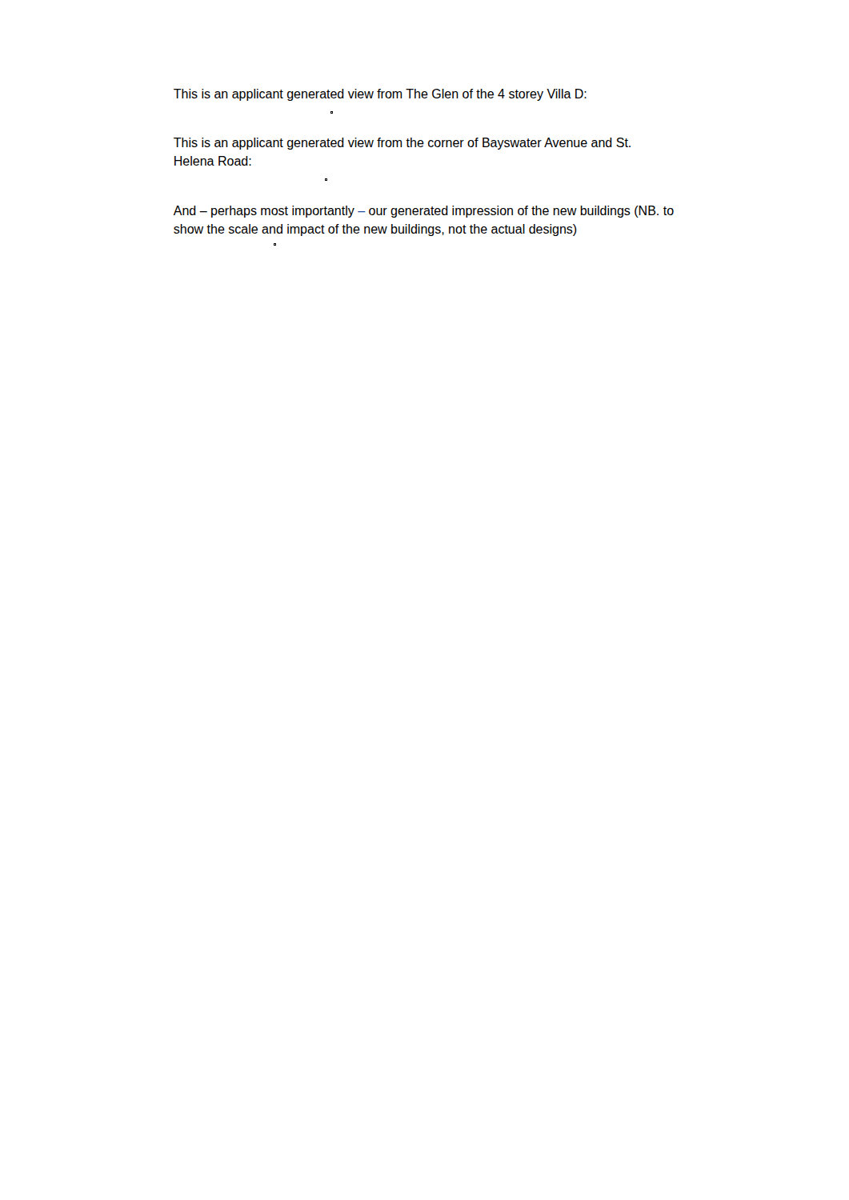This is an applicant generated view from The Glen of the 4 storey Villa D:
This is an applicant generated view from the corner of Bayswater Avenue and St. Helena Road:
And – perhaps most importantly – our generated impression of the new buildings (NB. to show the scale and impact of the new buildings, not the actual designs)